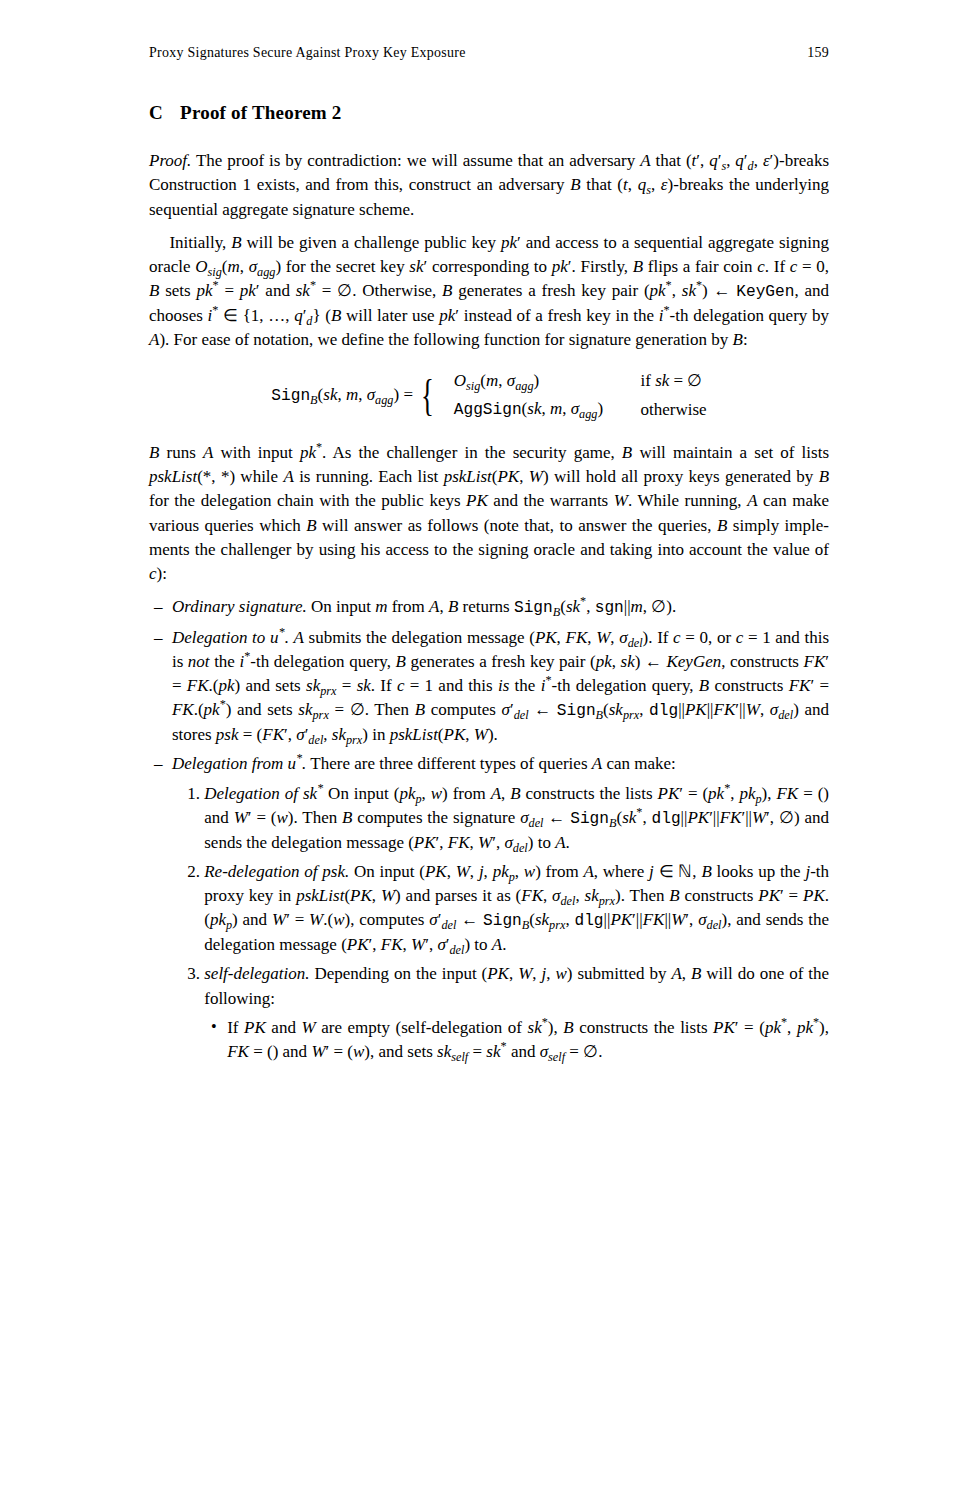Proxy Signatures Secure Against Proxy Key Exposure 159
CProof of Theorem 2
Proof. The proof is by contradiction: we will assume that an adversary A that (t′, q′s, q′d, ε′)-breaks Construction 1 exists, and from this, construct an adversary B that (t, qs, ε)-breaks the underlying sequential aggregate signature scheme.
Initially, B will be given a challenge public key pk′ and access to a sequential aggregate signing oracle Osig(m, σagg) for the secret key sk′ corresponding to pk′. Firstly, B flips a fair coin c. If c = 0, B sets pk* = pk′ and sk* = ∅. Otherwise, B generates a fresh key pair (pk*, sk*) ← KeyGen, and chooses i* ∈ {1, …, q′d} (B will later use pk′ instead of a fresh key in the i*-th delegation query by A). For ease of notation, we define the following function for signature generation by B:
SignB(sk, m, σagg) = {
| O sig ( m , σ agg ) | if sk = ∅ |
| AggSign ( sk , m , σ agg ) | otherwise |
B runs A with input pk*. As the challenger in the security game, B will maintain a set of lists pskList(*, *) while A is running. Each list pskList(PK, W) will hold all proxy keys generated by B for the delegation chain with the public keys PK and the warrants W. While running, A can make various queries which B will answer as follows (note that, to answer the queries, B simply implements the challenger by using his access to the signing oracle and taking into account the value of c):
Ordinary signature. On input m from A, B returns SignB(sk*, sgn||m, ∅).
Delegation to u*. A submits the delegation message (PK, FK, W, σdel). If c = 0, or c = 1 and this is not the i*-th delegation query, B generates a fresh key pair (pk, sk) ← KeyGen, constructs FK′ = FK.(pk) and sets skprx = sk. If c = 1 and this is the i*-th delegation query, B constructs FK′ = FK.(pk*) and sets skprx = ∅. Then B computes σ′del ← SignB(skprx, dlg||PK||FK′||W, σdel) and stores psk = (FK′, σ′del, skprx) in pskList(PK, W).
Delegation from u*. There are three different types of queries A can make:
Delegation of sk* On input (pkp, w) from A, B constructs the lists PK′ = (pk*, pkp), FK = () and W′ = (w). Then B computes the signature σdel ← SignB(sk*, dlg||PK′||FK′||W′, ∅) and sends the delegation message (PK′, FK, W′, σdel) to A.
Re-delegation of psk. On input (PK, W, j, pkp, w) from A, where j ∈ ℕ, B looks up the j-th proxy key in pskList(PK, W) and parses it as (FK, σdel, skprx). Then B constructs PK′ = PK.(pkp) and W′ = W.(w), computes σ′del ← SignB(skprx, dlg||PK′||FK||W′, σdel), and sends the delegation message (PK′, FK, W′, σ′del) to A.
self-delegation. Depending on the input (PK, W, j, w) submitted by A, B will do one of the following:
If PK and W are empty (self-delegation of sk*), B constructs the lists PK′ = (pk*, pk*), FK = () and W′ = (w), and sets skself = sk* and σself = ∅.